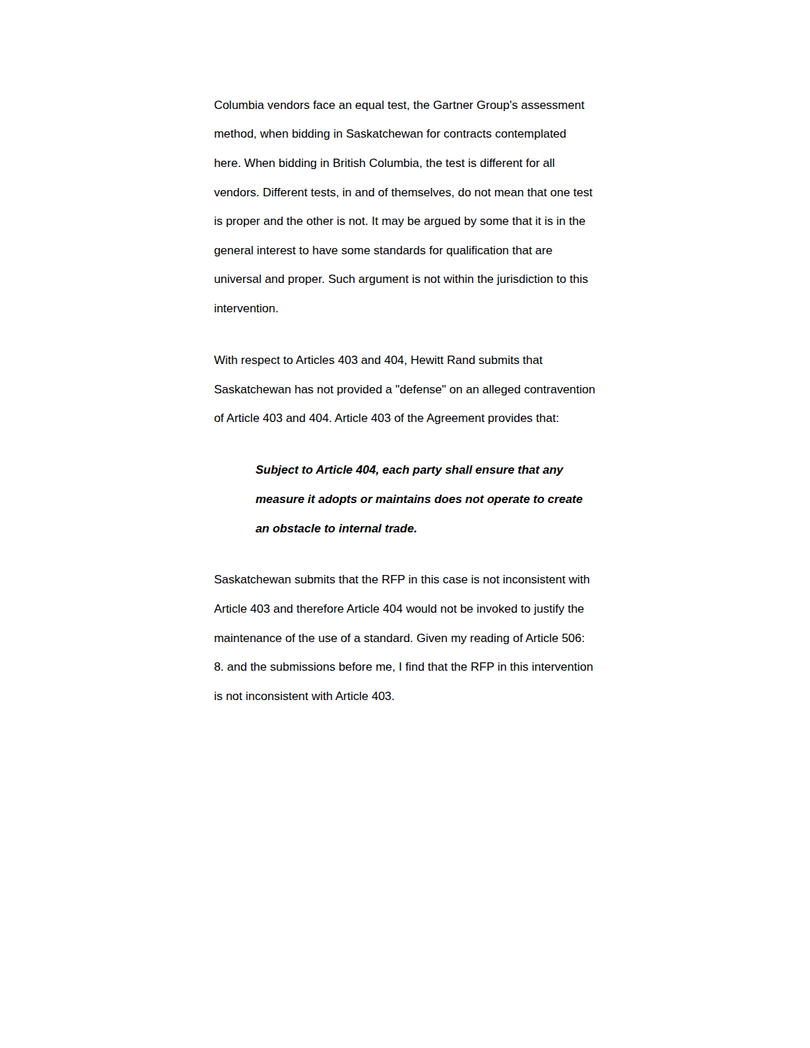Columbia vendors face an equal test, the Gartner Group's assessment method, when bidding in Saskatchewan for contracts contemplated here. When bidding in British Columbia, the test is different for all vendors. Different tests, in and of themselves, do not mean that one test is proper and the other is not. It may be argued by some that it is in the general interest to have some standards for qualification that are universal and proper. Such argument is not within the jurisdiction to this intervention.
With respect to Articles 403 and 404, Hewitt Rand submits that Saskatchewan has not provided a "defense" on an alleged contravention of Article 403 and 404. Article 403 of the Agreement provides that:
Subject to Article 404, each party shall ensure that any measure it adopts or maintains does not operate to create an obstacle to internal trade.
Saskatchewan submits that the RFP in this case is not inconsistent with Article 403 and therefore Article 404 would not be invoked to justify the maintenance of the use of a standard. Given my reading of Article 506: 8. and the submissions before me, I find that the RFP in this intervention is not inconsistent with Article 403.